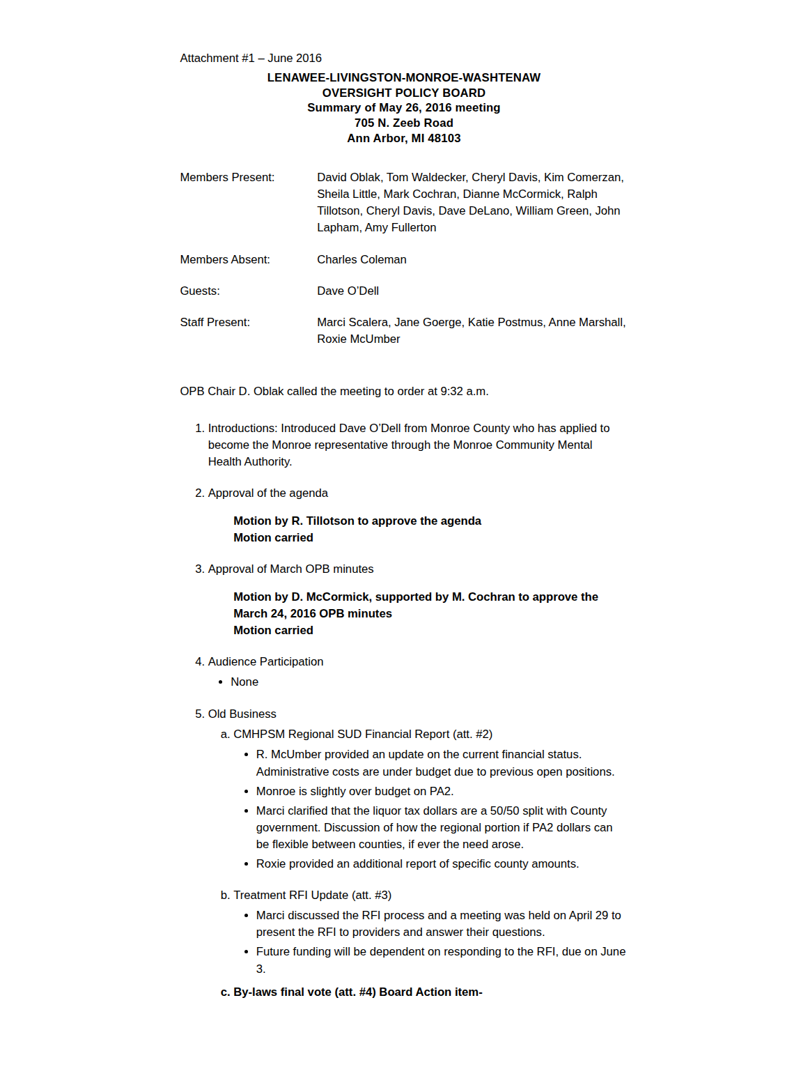Attachment #1 – June 2016
LENAWEE-LIVINGSTON-MONROE-WASHTENAW
OVERSIGHT POLICY BOARD
Summary of May 26, 2016 meeting
705 N. Zeeb Road
Ann Arbor, MI 48103
| Members Present: | David Oblak, Tom Waldecker, Cheryl Davis, Kim Comerzan, Sheila Little, Mark Cochran, Dianne McCormick, Ralph Tillotson, Cheryl Davis, Dave DeLano, William Green, John Lapham, Amy Fullerton |
| Members Absent: | Charles Coleman |
| Guests: | Dave O’Dell |
| Staff Present: | Marci Scalera, Jane Goerge, Katie Postmus, Anne Marshall, Roxie McUmber |
OPB Chair D. Oblak called the meeting to order at 9:32 a.m.
Introductions: Introduced Dave O’Dell from Monroe County who has applied to become the Monroe representative through the Monroe Community Mental Health Authority.
Approval of the agenda
Motion by R. Tillotson to approve the agenda
Motion carried
Approval of March OPB minutes
Motion by D. McCormick, supported by M. Cochran to approve the March 24, 2016 OPB minutes
Motion carried
Audience Participation
None
Old Business
CMHPSM Regional SUD Financial Report (att. #2)
R. McUmber provided an update on the current financial status. Administrative costs are under budget due to previous open positions.
Monroe is slightly over budget on PA2.
Marci clarified that the liquor tax dollars are a 50/50 split with County government. Discussion of how the regional portion if PA2 dollars can be flexible between counties, if ever the need arose.
Roxie provided an additional report of specific county amounts.
Treatment RFI Update (att. #3)
Marci discussed the RFI process and a meeting was held on April 29 to present the RFI to providers and answer their questions.
Future funding will be dependent on responding to the RFI, due on June 3.
By-laws final vote (att. #4) Board Action item-